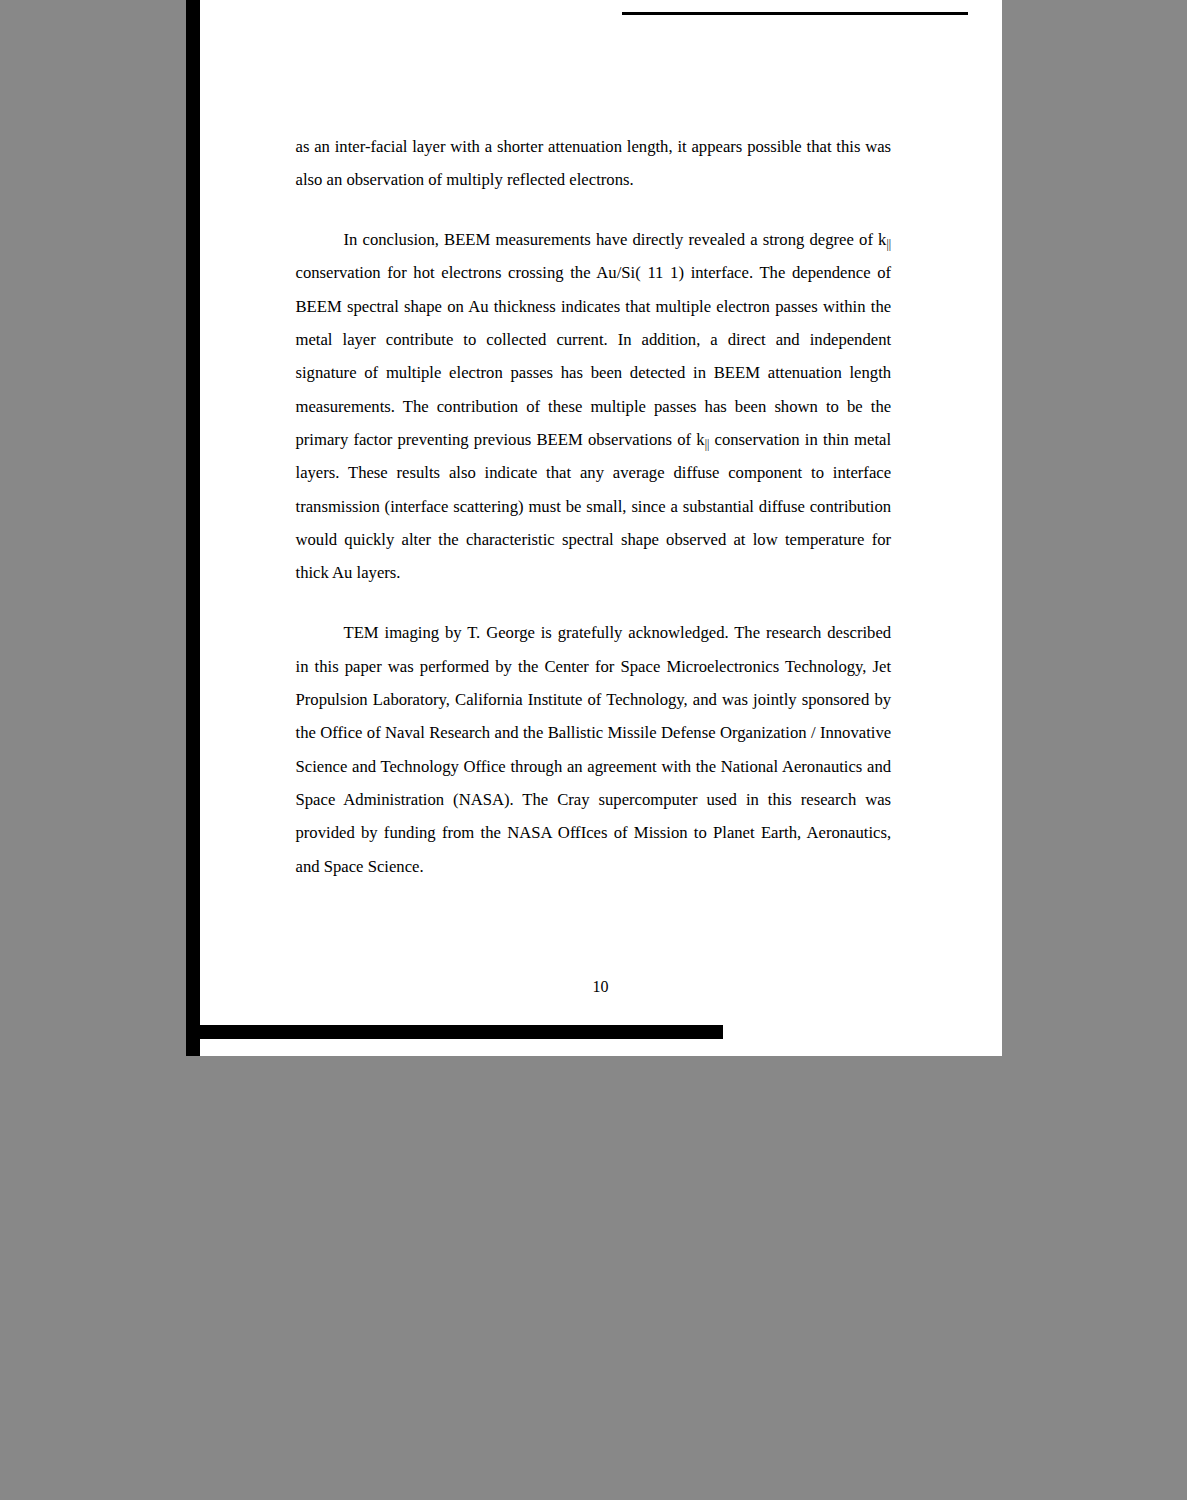as an inter-facial layer with a shorter attenuation length, it appears possible that this was also an observation of multiply reflected electrons.
In conclusion, BEEM measurements have directly revealed a strong degree of k|| conservation for hot electrons crossing the Au/Si( 11 1) interface. The dependence of BEEM spectral shape on Au thickness indicates that multiple electron passes within the metal layer contribute to collected current. In addition, a direct and independent signature of multiple electron passes has been detected in BEEM attenuation length measurements. The contribution of these multiple passes has been shown to be the primary factor preventing previous BEEM observations of k|| conservation in thin metal layers. These results also indicate that any average diffuse component to interface transmission (interface scattering) must be small, since a substantial diffuse contribution would quickly alter the characteristic spectral shape observed at low temperature for thick Au layers.
TEM imaging by T. George is gratefully acknowledged. The research described in this paper was performed by the Center for Space Microelectronics Technology, Jet Propulsion Laboratory, California Institute of Technology, and was jointly sponsored by the Office of Naval Research and the Ballistic Missile Defense Organization / Innovative Science and Technology Office through an agreement with the National Aeronautics and Space Administration (NASA). The Cray supercomputer used in this research was provided by funding from the NASA OffIces of Mission to Planet Earth, Aeronautics, and Space Science.
10